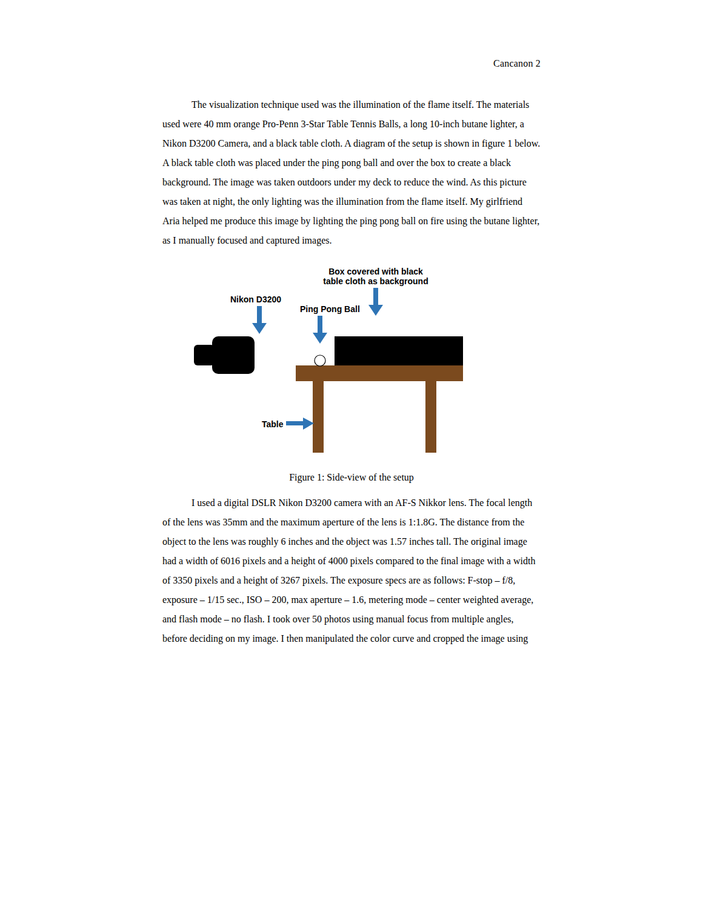Cancanon 2
The visualization technique used was the illumination of the flame itself. The materials used were 40 mm orange Pro-Penn 3-Star Table Tennis Balls, a long 10-inch butane lighter, a Nikon D3200 Camera, and a black table cloth. A diagram of the setup is shown in figure 1 below. A black table cloth was placed under the ping pong ball and over the box to create a black background. The image was taken outdoors under my deck to reduce the wind. As this picture was taken at night, the only lighting was the illumination from the flame itself. My girlfriend Aria helped me produce this image by lighting the ping pong ball on fire using the butane lighter, as I manually focused and captured images.
Box covered with black table cloth as background Nikon D3200 Ping Pong Ball Table
Figure 1: Side-view of the setup
I used a digital DSLR Nikon D3200 camera with an AF-S Nikkor lens. The focal length of the lens was 35mm and the maximum aperture of the lens is 1:1.8G. The distance from the object to the lens was roughly 6 inches and the object was 1.57 inches tall. The original image had a width of 6016 pixels and a height of 4000 pixels compared to the final image with a width of 3350 pixels and a height of 3267 pixels. The exposure specs are as follows: F-stop – f/8, exposure – 1/15 sec., ISO – 200, max aperture – 1.6, metering mode – center weighted average, and flash mode – no flash. I took over 50 photos using manual focus from multiple angles, before deciding on my image. I then manipulated the color curve and cropped the image using